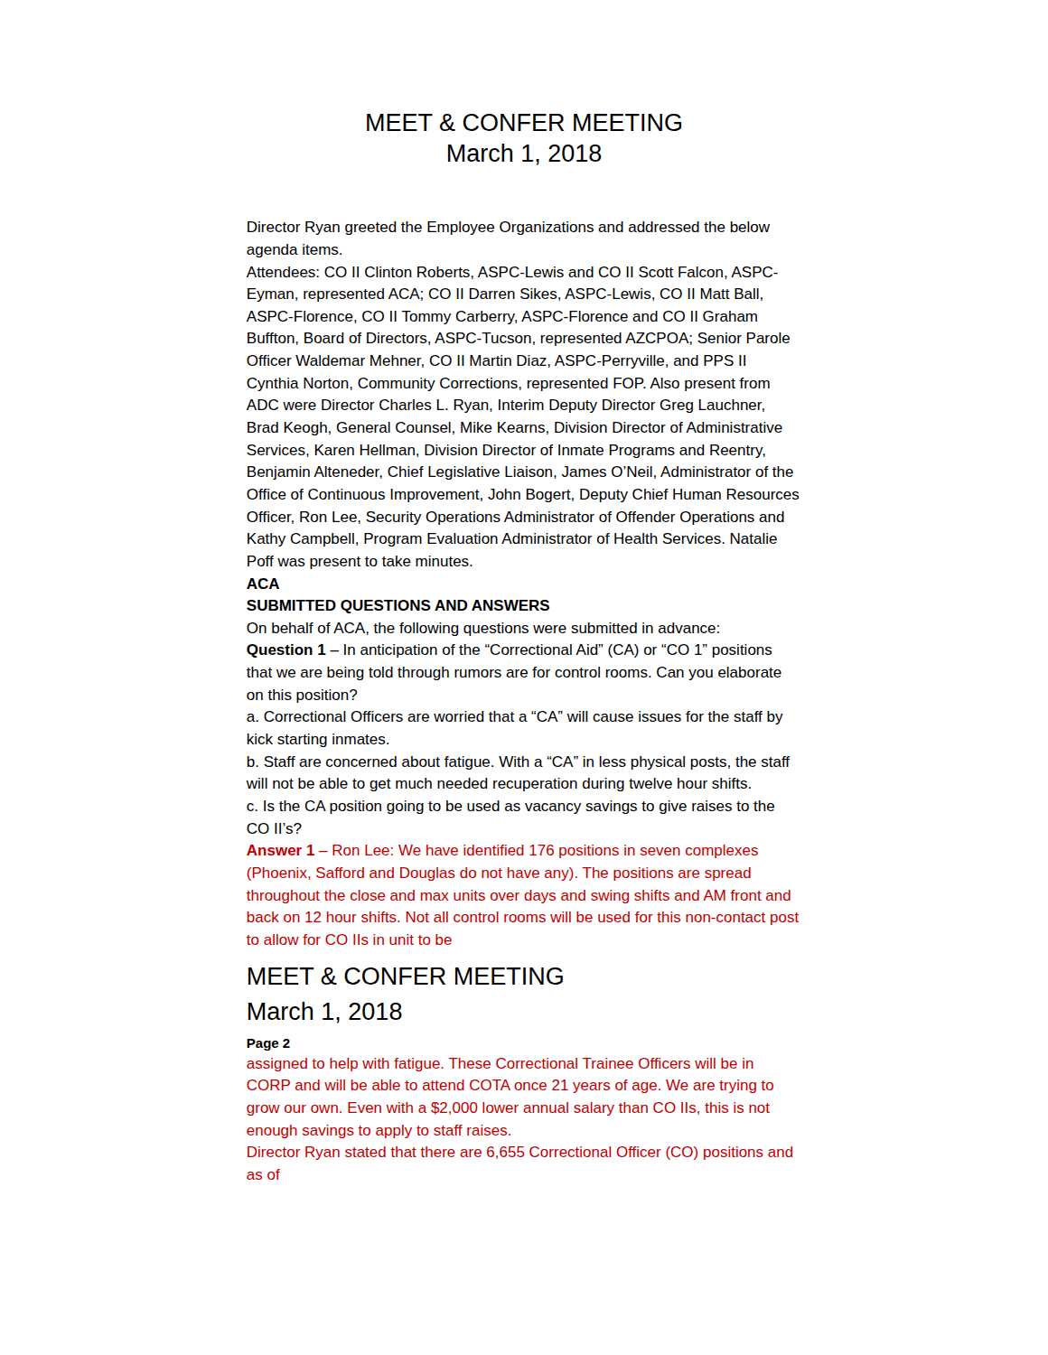MEET & CONFER MEETING March 1, 2018
Director Ryan greeted the Employee Organizations and addressed the below agenda items.
Attendees: CO II Clinton Roberts, ASPC-Lewis and CO II Scott Falcon, ASPC-Eyman, represented ACA; CO II Darren Sikes, ASPC-Lewis, CO II Matt Ball, ASPC-Florence, CO II Tommy Carberry, ASPC-Florence and CO II Graham Buffton, Board of Directors, ASPC-Tucson, represented AZCPOA; Senior Parole Officer Waldemar Mehner, CO II Martin Diaz, ASPC-Perryville, and PPS II Cynthia Norton, Community Corrections, represented FOP. Also present from ADC were Director Charles L. Ryan, Interim Deputy Director Greg Lauchner, Brad Keogh, General Counsel, Mike Kearns, Division Director of Administrative Services, Karen Hellman, Division Director of Inmate Programs and Reentry, Benjamin Alteneder, Chief Legislative Liaison, James O’Neil, Administrator of the Office of Continuous Improvement, John Bogert, Deputy Chief Human Resources Officer, Ron Lee, Security Operations Administrator of Offender Operations and Kathy Campbell, Program Evaluation Administrator of Health Services. Natalie Poff was present to take minutes.
ACA
SUBMITTED QUESTIONS AND ANSWERS
On behalf of ACA, the following questions were submitted in advance:
Question 1 – In anticipation of the “Correctional Aid” (CA) or “CO 1” positions that we are being told through rumors are for control rooms. Can you elaborate on this position?
a. Correctional Officers are worried that a “CA” will cause issues for the staff by kick starting inmates.
b. Staff are concerned about fatigue. With a “CA” in less physical posts, the staff will not be able to get much needed recuperation during twelve hour shifts.
c. Is the CA position going to be used as vacancy savings to give raises to the CO II’s?
Answer 1 – Ron Lee: We have identified 176 positions in seven complexes (Phoenix, Safford and Douglas do not have any). The positions are spread throughout the close and max units over days and swing shifts and AM front and back on 12 hour shifts. Not all control rooms will be used for this non-contact post to allow for CO IIs in unit to be
MEET & CONFER MEETING March 1, 2018
Page 2
assigned to help with fatigue. These Correctional Trainee Officers will be in CORP and will be able to attend COTA once 21 years of age. We are trying to grow our own. Even with a $2,000 lower annual salary than CO IIs, this is not enough savings to apply to staff raises.
Director Ryan stated that there are 6,655 Correctional Officer (CO) positions and as of